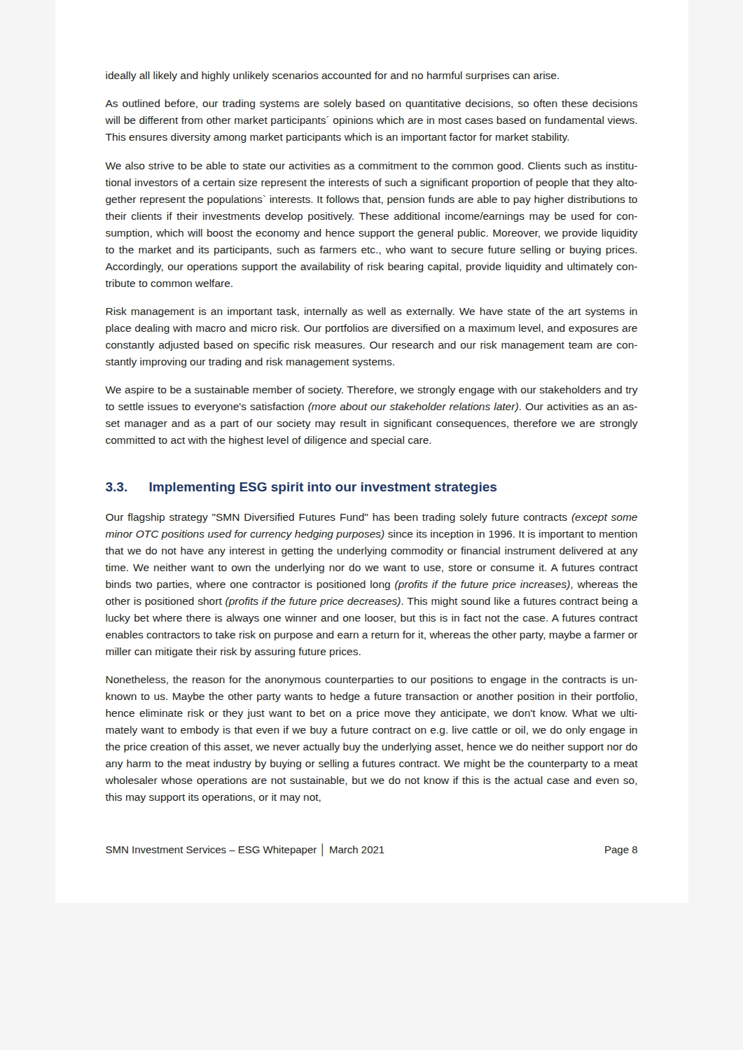ideally all likely and highly unlikely scenarios accounted for and no harmful surprises can arise.
As outlined before, our trading systems are solely based on quantitative decisions, so often these decisions will be different from other market participants´ opinions which are in most cases based on fundamental views. This ensures diversity among market participants which is an important factor for market stability.
We also strive to be able to state our activities as a commitment to the common good. Clients such as institutional investors of a certain size represent the interests of such a significant proportion of people that they altogether represent the populations` interests. It follows that, pension funds are able to pay higher distributions to their clients if their investments develop positively. These additional income/earnings may be used for consumption, which will boost the economy and hence support the general public. Moreover, we provide liquidity to the market and its participants, such as farmers etc., who want to secure future selling or buying prices. Accordingly, our operations support the availability of risk bearing capital, provide liquidity and ultimately contribute to common welfare.
Risk management is an important task, internally as well as externally. We have state of the art systems in place dealing with macro and micro risk. Our portfolios are diversified on a maximum level, and exposures are constantly adjusted based on specific risk measures. Our research and our risk management team are constantly improving our trading and risk management systems.
We aspire to be a sustainable member of society. Therefore, we strongly engage with our stakeholders and try to settle issues to everyone's satisfaction (more about our stakeholder relations later). Our activities as an asset manager and as a part of our society may result in significant consequences, therefore we are strongly committed to act with the highest level of diligence and special care.
3.3. Implementing ESG spirit into our investment strategies
Our flagship strategy "SMN Diversified Futures Fund" has been trading solely future contracts (except some minor OTC positions used for currency hedging purposes) since its inception in 1996. It is important to mention that we do not have any interest in getting the underlying commodity or financial instrument delivered at any time. We neither want to own the underlying nor do we want to use, store or consume it. A futures contract binds two parties, where one contractor is positioned long (profits if the future price increases), whereas the other is positioned short (profits if the future price decreases). This might sound like a futures contract being a lucky bet where there is always one winner and one looser, but this is in fact not the case. A futures contract enables contractors to take risk on purpose and earn a return for it, whereas the other party, maybe a farmer or miller can mitigate their risk by assuring future prices.
Nonetheless, the reason for the anonymous counterparties to our positions to engage in the contracts is unknown to us. Maybe the other party wants to hedge a future transaction or another position in their portfolio, hence eliminate risk or they just want to bet on a price move they anticipate, we don't know. What we ultimately want to embody is that even if we buy a future contract on e.g. live cattle or oil, we do only engage in the price creation of this asset, we never actually buy the underlying asset, hence we do neither support nor do any harm to the meat industry by buying or selling a futures contract. We might be the counterparty to a meat wholesaler whose operations are not sustainable, but we do not know if this is the actual case and even so, this may support its operations, or it may not,
SMN Investment Services – ESG Whitepaper │ March 2021 Page 8